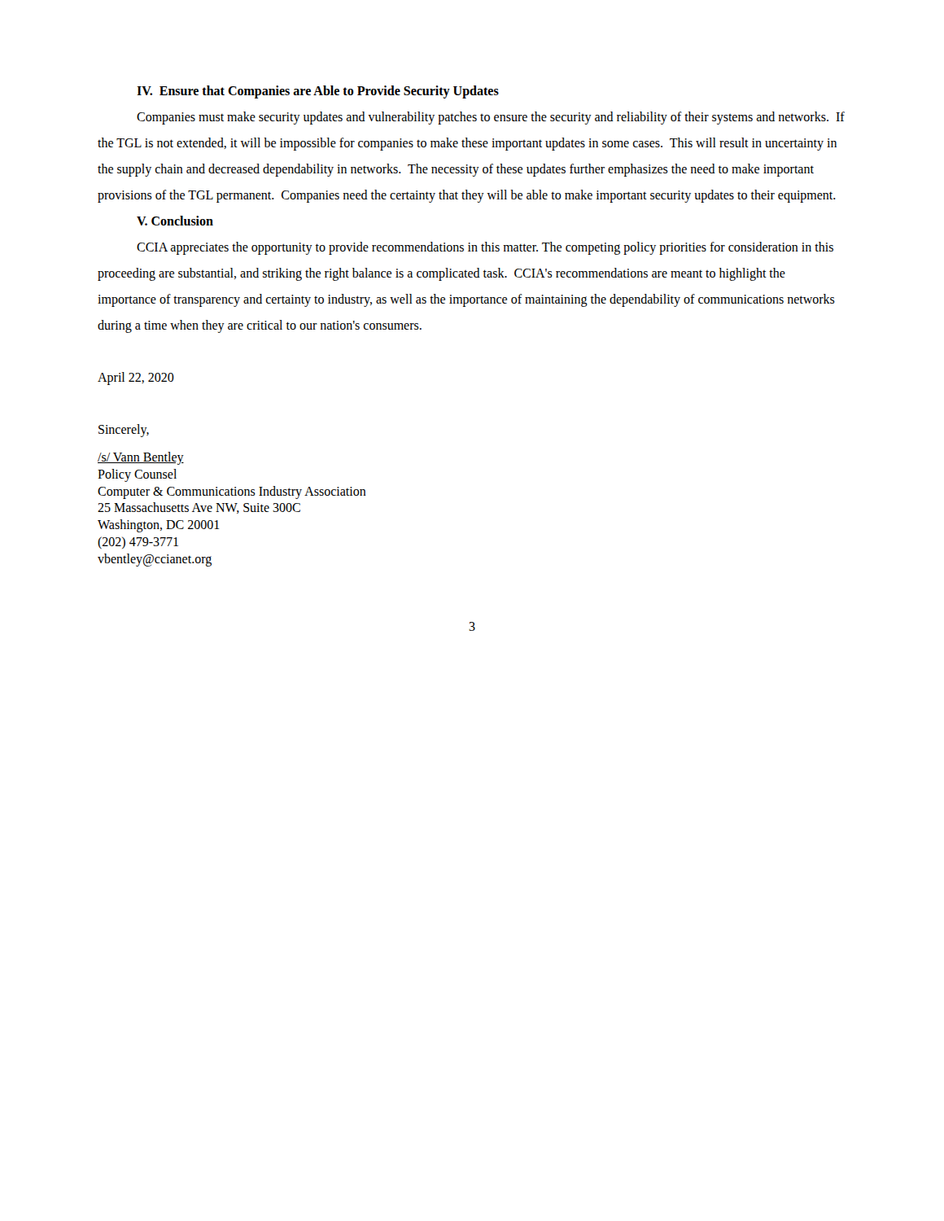IV. Ensure that Companies are Able to Provide Security Updates
Companies must make security updates and vulnerability patches to ensure the security and reliability of their systems and networks. If the TGL is not extended, it will be impossible for companies to make these important updates in some cases. This will result in uncertainty in the supply chain and decreased dependability in networks. The necessity of these updates further emphasizes the need to make important provisions of the TGL permanent. Companies need the certainty that they will be able to make important security updates to their equipment.
V. Conclusion
CCIA appreciates the opportunity to provide recommendations in this matter. The competing policy priorities for consideration in this proceeding are substantial, and striking the right balance is a complicated task. CCIA's recommendations are meant to highlight the importance of transparency and certainty to industry, as well as the importance of maintaining the dependability of communications networks during a time when they are critical to our nation's consumers.
April 22, 2020
Sincerely,
/s/ Vann Bentley
Policy Counsel
Computer & Communications Industry Association
25 Massachusetts Ave NW, Suite 300C
Washington, DC 20001
(202) 479-3771
vbentley@ccianet.org
3